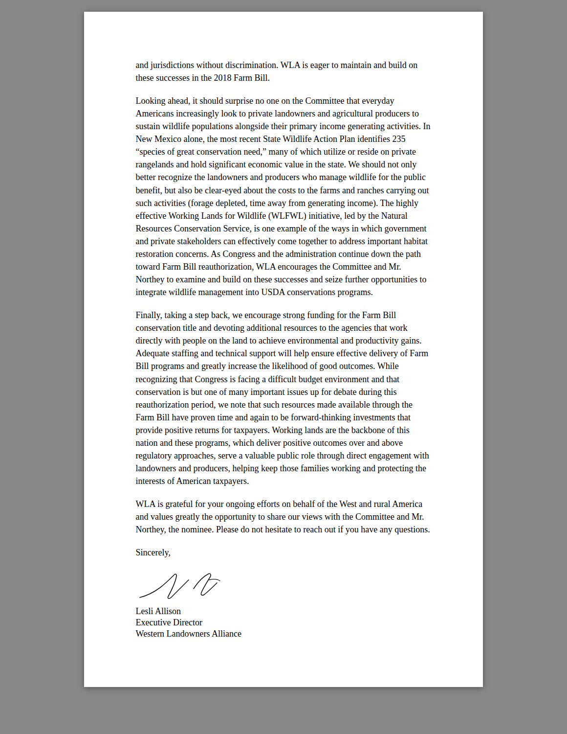and jurisdictions without discrimination. WLA is eager to maintain and build on these successes in the 2018 Farm Bill.
Looking ahead, it should surprise no one on the Committee that everyday Americans increasingly look to private landowners and agricultural producers to sustain wildlife populations alongside their primary income generating activities. In New Mexico alone, the most recent State Wildlife Action Plan identifies 235 “species of great conservation need,” many of which utilize or reside on private rangelands and hold significant economic value in the state. We should not only better recognize the landowners and producers who manage wildlife for the public benefit, but also be clear-eyed about the costs to the farms and ranches carrying out such activities (forage depleted, time away from generating income). The highly effective Working Lands for Wildlife (WLFWL) initiative, led by the Natural Resources Conservation Service, is one example of the ways in which government and private stakeholders can effectively come together to address important habitat restoration concerns. As Congress and the administration continue down the path toward Farm Bill reauthorization, WLA encourages the Committee and Mr. Northey to examine and build on these successes and seize further opportunities to integrate wildlife management into USDA conservations programs.
Finally, taking a step back, we encourage strong funding for the Farm Bill conservation title and devoting additional resources to the agencies that work directly with people on the land to achieve environmental and productivity gains. Adequate staffing and technical support will help ensure effective delivery of Farm Bill programs and greatly increase the likelihood of good outcomes. While recognizing that Congress is facing a difficult budget environment and that conservation is but one of many important issues up for debate during this reauthorization period, we note that such resources made available through the Farm Bill have proven time and again to be forward-thinking investments that provide positive returns for taxpayers. Working lands are the backbone of this nation and these programs, which deliver positive outcomes over and above regulatory approaches, serve a valuable public role through direct engagement with landowners and producers, helping keep those families working and protecting the interests of American taxpayers.
WLA is grateful for your ongoing efforts on behalf of the West and rural America and values greatly the opportunity to share our views with the Committee and Mr. Northey, the nominee. Please do not hesitate to reach out if you have any questions.
Sincerely,
Lesli Allison
Executive Director
Western Landowners Alliance